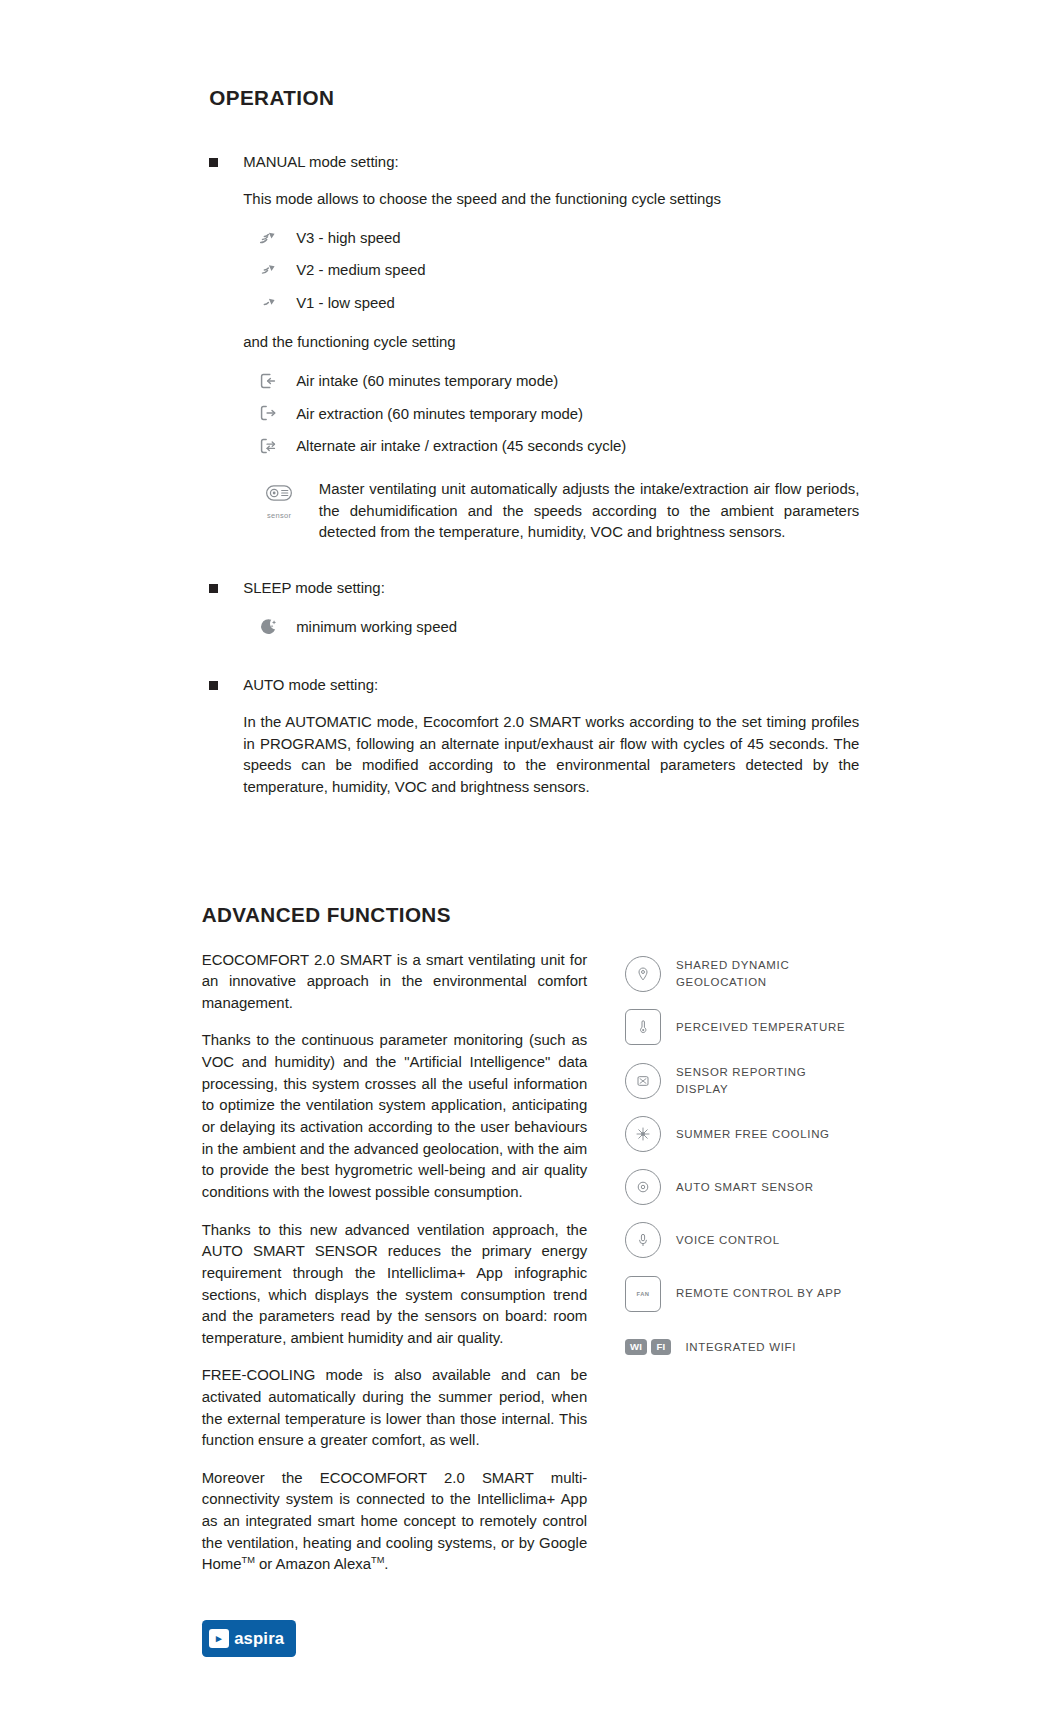OPERATION
MANUAL mode setting:
This mode allows to choose the speed and the functioning cycle settings
V3 - high speed
V2 - medium speed
V1 - low speed
and the functioning cycle setting
Air intake (60 minutes temporary mode)
Air extraction (60 minutes temporary mode)
Alternate air intake / extraction (45 seconds cycle)
sensor
Master ventilating unit automatically adjusts the intake/extraction air flow periods, the dehumidification and the speeds according to the ambient parameters detected from the temperature, humidity, VOC and brightness sensors.
SLEEP mode setting:
minimum working speed
AUTO mode setting:
In the AUTOMATIC mode, Ecocomfort 2.0 SMART works according to the set timing profiles in PROGRAMS, following an alternate input/exhaust air flow with cycles of 45 seconds. The speeds can be modified according to the environmental parameters detected by the temperature, humidity, VOC and brightness sensors.
ADVANCED FUNCTIONS
ECOCOMFORT 2.0 SMART is a smart ventilating unit for an innovative approach in the environmental comfort management.
Thanks to the continuous parameter monitoring (such as VOC and humidity) and the "Artificial Intelligence" data processing, this system crosses all the useful information to optimize the ventilation system application, anticipating or delaying its activation according to the user behaviours in the ambient and the advanced geolocation, with the aim to provide the best hygrometric well-being and air quality conditions with the lowest possible consumption.
Thanks to this new advanced ventilation approach, the AUTO SMART SENSOR reduces the primary energy requirement through the Intelliclima+ App infographic sections, which displays the system consumption trend and the parameters read by the sensors on board: room temperature, ambient humidity and air quality.
FREE-COOLING mode is also available and can be activated automatically during the summer period, when the external temperature is lower than those internal. This function ensure a greater comfort, as well.
Moreover the ECOCOMFORT 2.0 SMART multi-connectivity system is connected to the Intelliclima+ App as an integrated smart home concept to remotely control the ventilation, heating and cooling systems, or by Google HomeTM or Amazon AlexaTM.
Shared dynamic geolocation
Perceived temperature
Sensor reporting display
Summer free cooling
Auto smart sensor
Voice control
Fan Remote control by app
Wi Fi Integrated wifi
▸aspira